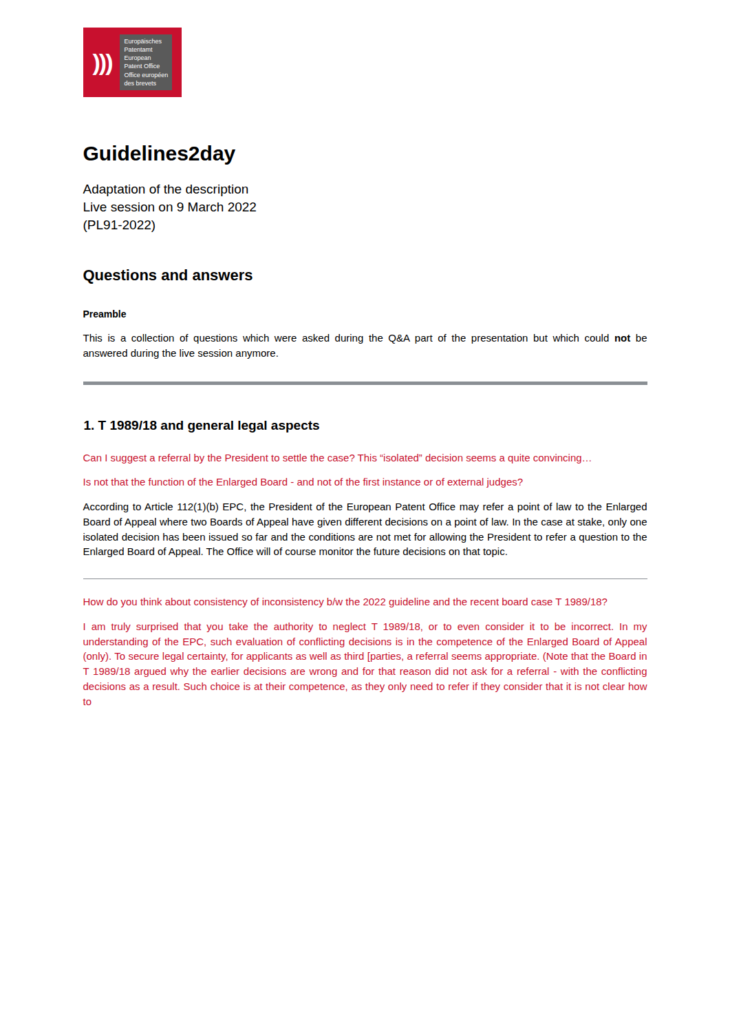)))
Europäisches Patentamt European Patent Office Office européen des brevets
Guidelines2day
Adaptation of the description
Live session on 9 March 2022
(PL91-2022)
Questions and answers
Preamble
This is a collection of questions which were asked during the Q&A part of the presentation but which could not be answered during the live session anymore.
T 1989/18 and general legal aspects
Can I suggest a referral by the President to settle the case? This “isolated” decision seems a quite convincing…
Is not that the function of the Enlarged Board - and not of the first instance or of external judges?
According to Article 112(1)(b) EPC, the President of the European Patent Office may refer a point of law to the Enlarged Board of Appeal where two Boards of Appeal have given different decisions on a point of law. In the case at stake, only one isolated decision has been issued so far and the conditions are not met for allowing the President to refer a question to the Enlarged Board of Appeal. The Office will of course monitor the future decisions on that topic.
How do you think about consistency of inconsistency b/w the 2022 guideline and the recent board case T 1989/18?
I am truly surprised that you take the authority to neglect T 1989/18, or to even consider it to be incorrect. In my understanding of the EPC, such evaluation of conflicting decisions is in the competence of the Enlarged Board of Appeal (only). To secure legal certainty, for applicants as well as third [parties, a referral seems appropriate. (Note that the Board in T 1989/18 argued why the earlier decisions are wrong and for that reason did not ask for a referral - with the conflicting decisions as a result. Such choice is at their competence, as they only need to refer if they consider that it is not clear how to